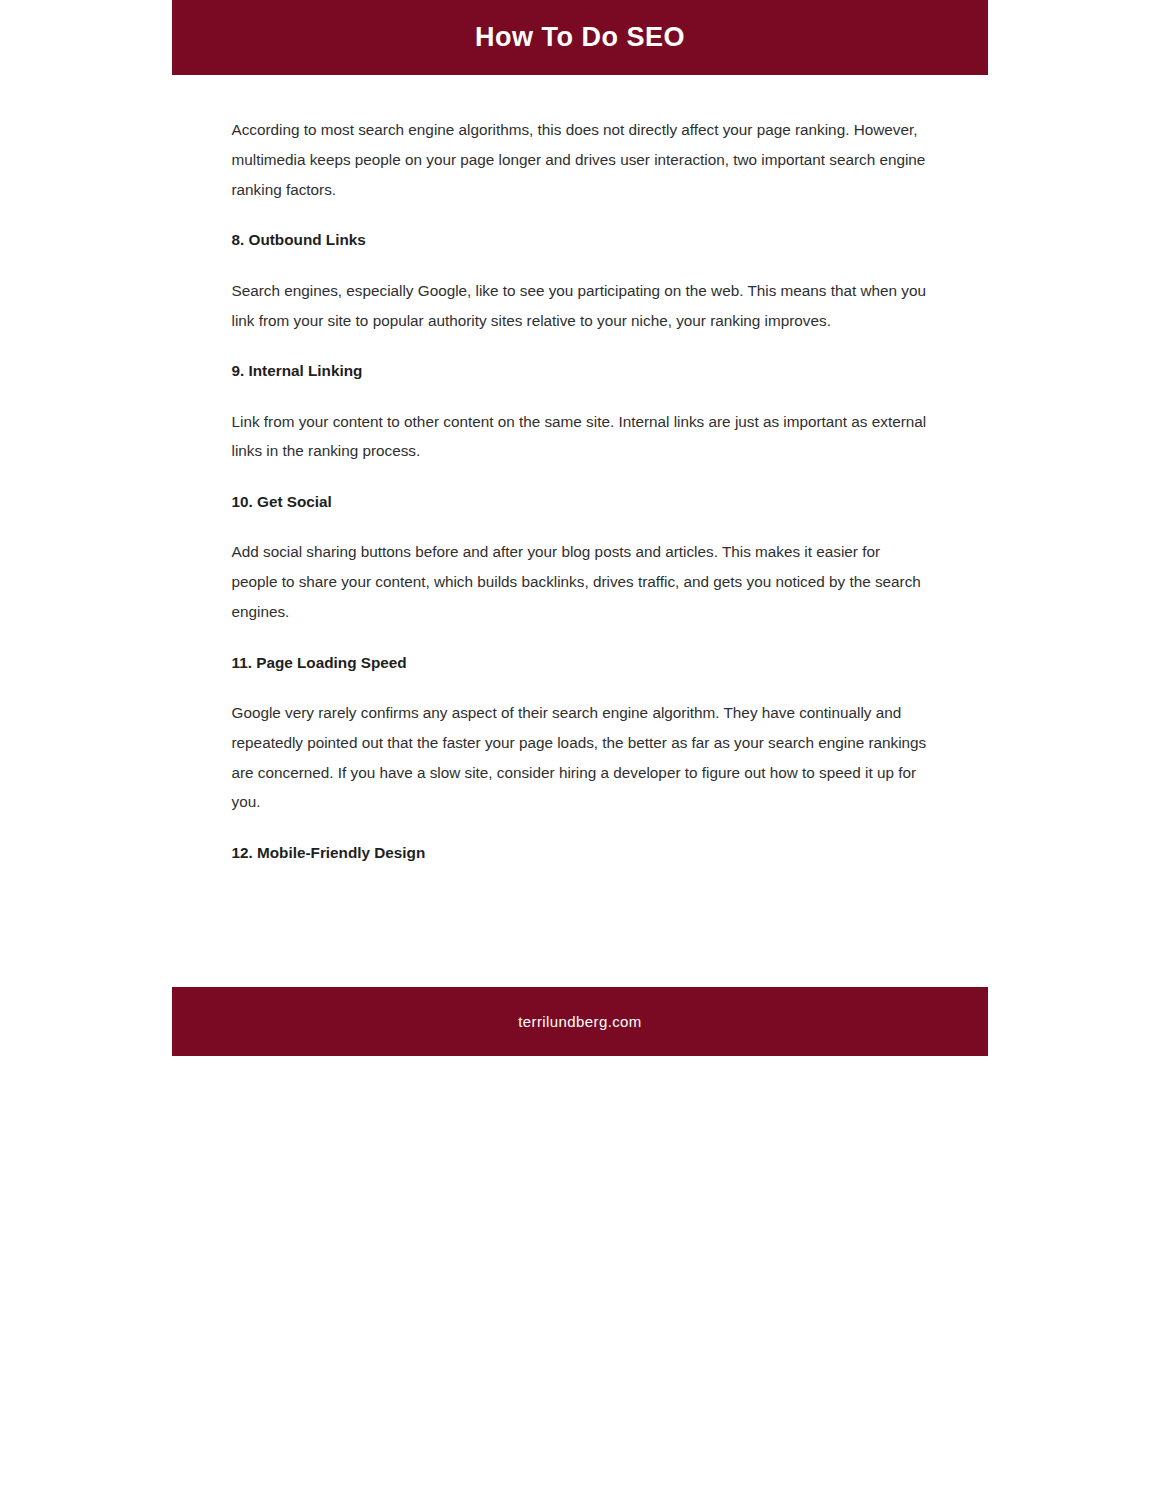How To Do SEO
According to most search engine algorithms, this does not directly affect your page ranking. However, multimedia keeps people on your page longer and drives user interaction, two important search engine ranking factors.
8. Outbound Links
Search engines, especially Google, like to see you participating on the web. This means that when you link from your site to popular authority sites relative to your niche, your ranking improves.
9. Internal Linking
Link from your content to other content on the same site. Internal links are just as important as external links in the ranking process.
10. Get Social
Add social sharing buttons before and after your blog posts and articles. This makes it easier for people to share your content, which builds backlinks, drives traffic, and gets you noticed by the search engines.
11. Page Loading Speed
Google very rarely confirms any aspect of their search engine algorithm. They have continually and repeatedly pointed out that the faster your page loads, the better as far as your search engine rankings are concerned. If you have a slow site, consider hiring a developer to figure out how to speed it up for you.
12. Mobile-Friendly Design
terrilundberg.com